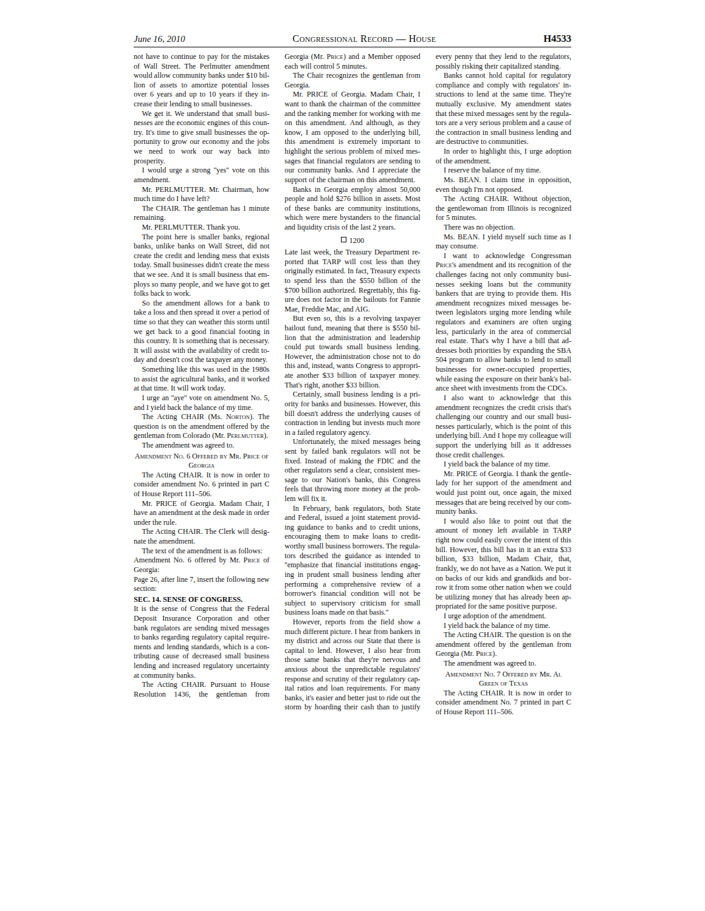June 16, 2010
Congressional Record — House
H4533
not have to continue to pay for the mistakes of Wall Street. The Perlmutter amendment would allow community banks under $10 billion of assets to amortize potential losses over 6 years and up to 10 years if they increase their lending to small businesses.
We get it. We understand that small businesses are the economic engines of this country. It's time to give small businesses the opportunity to grow our economy and the jobs we need to work our way back into prosperity.
I would urge a strong ''yes'' vote on this amendment.
Mr. PERLMUTTER. Mr. Chairman, how much time do I have left?
The CHAIR. The gentleman has 1 minute remaining.
Mr. PERLMUTTER. Thank you.
The point here is smaller banks, regional banks, unlike banks on Wall Street, did not create the credit and lending mess that exists today. Small businesses didn't create the mess that we see. And it is small business that employs so many people, and we have got to get folks back to work.
So the amendment allows for a bank to take a loss and then spread it over a period of time so that they can weather this storm until we get back to a good financial footing in this country. It is something that is necessary. It will assist with the availability of credit today and doesn't cost the taxpayer any money.
Something like this was used in the 1980s to assist the agricultural banks, and it worked at that time. It will work today.
I urge an ''aye'' vote on amendment No. 5, and I yield back the balance of my time.
The Acting CHAIR (Ms. Norton). The question is on the amendment offered by the gentleman from Colorado (Mr. Perlmutter).
The amendment was agreed to.
Amendment No. 6 Offered by Mr. Price of Georgia
The Acting CHAIR. It is now in order to consider amendment No. 6 printed in part C of House Report 111–506.
Mr. PRICE of Georgia. Madam Chair, I have an amendment at the desk made in order under the rule.
The Acting CHAIR. The Clerk will designate the amendment.
The text of the amendment is as follows:
Amendment No. 6 offered by Mr. Price of Georgia:
Page 26, after line 7, insert the following new section:
SEC. 14. SENSE OF CONGRESS.
It is the sense of Congress that the Federal Deposit Insurance Corporation and other bank regulators are sending mixed messages to banks regarding regulatory capital requirements and lending standards, which is a contributing cause of decreased small business lending and increased regulatory uncertainty at community banks.
The Acting CHAIR. Pursuant to House Resolution 1436, the gentleman from Georgia (Mr. Price) and a Member opposed each will control 5 minutes.
The Chair recognizes the gentleman from Georgia.
Mr. PRICE of Georgia. Madam Chair, I want to thank the chairman of the committee and the ranking member for working with me on this amendment. And although, as they know, I am opposed to the underlying bill, this amendment is extremely important to highlight the serious problem of mixed messages that financial regulators are sending to our community banks. And I appreciate the support of the chairman on this amendment.
Banks in Georgia employ almost 50,000 people and hold $276 billion in assets. Most of these banks are community institutions, which were mere bystanders to the financial and liquidity crisis of the last 2 years.
1200
Late last week, the Treasury Department reported that TARP will cost less than they originally estimated. In fact, Treasury expects to spend less than the $550 billion of the $700 billion authorized. Regrettably, this figure does not factor in the bailouts for Fannie Mae, Freddie Mac, and AIG.
But even so, this is a revolving taxpayer bailout fund, meaning that there is $550 billion that the administration and leadership could put towards small business lending. However, the administration chose not to do this and, instead, wants Congress to appropriate another $33 billion of taxpayer money. That's right, another $33 billion.
Certainly, small business lending is a priority for banks and businesses. However, this bill doesn't address the underlying causes of contraction in lending but invests much more in a failed regulatory agency.
Unfortunately, the mixed messages being sent by failed bank regulators will not be fixed. Instead of making the FDIC and the other regulators send a clear, consistent message to our Nation's banks, this Congress feels that throwing more money at the problem will fix it.
In February, bank regulators, both State and Federal, issued a joint statement providing guidance to banks and to credit unions, encouraging them to make loans to credit-worthy small business borrowers. The regulators described the guidance as intended to ''emphasize that financial institutions engaging in prudent small business lending after performing a comprehensive review of a borrower's financial condition will not be subject to supervisory criticism for small business loans made on that basis.''
However, reports from the field show a much different picture. I hear from bankers in my district and across our State that there is capital to lend. However, I also hear from those same banks that they're nervous and anxious about the unpredictable regulators' response and scrutiny of their regulatory capital ratios and loan requirements. For many banks, it's easier and better just to ride out the storm by hoarding their cash than to justify every penny that they lend to the regulators, possibly risking their capitalized standing.
Banks cannot hold capital for regulatory compliance and comply with regulators' instructions to lend at the same time. They're mutually exclusive. My amendment states that these mixed messages sent by the regulators are a very serious problem and a cause of the contraction in small business lending and are destructive to communities.
In order to highlight this, I urge adoption of the amendment.
I reserve the balance of my time.
Ms. BEAN. I claim time in opposition, even though I'm not opposed.
The Acting CHAIR. Without objection, the gentlewoman from Illinois is recognized for 5 minutes.
There was no objection.
Ms. BEAN. I yield myself such time as I may consume.
I want to acknowledge Congressman Price's amendment and its recognition of the challenges facing not only community businesses seeking loans but the community bankers that are trying to provide them. His amendment recognizes mixed messages between legislators urging more lending while regulators and examiners are often urging less, particularly in the area of commercial real estate. That's why I have a bill that addresses both priorities by expanding the SBA 504 program to allow banks to lend to small businesses for owner-occupied properties, while easing the exposure on their bank's balance sheet with investments from the CDCs.
I also want to acknowledge that this amendment recognizes the credit crisis that's challenging our country and our small businesses particularly, which is the point of this underlying bill. And I hope my colleague will support the underlying bill as it addresses those credit challenges.
I yield back the balance of my time.
Mr. PRICE of Georgia. I thank the gentlelady for her support of the amendment and would just point out, once again, the mixed messages that are being received by our community banks.
I would also like to point out that the amount of money left available in TARP right now could easily cover the intent of this bill. However, this bill has in it an extra $33 billion, $33 billion, Madam Chair, that, frankly, we do not have as a Nation. We put it on backs of our kids and grandkids and borrow it from some other nation when we could be utilizing money that has already been appropriated for the same positive purpose.
I urge adoption of the amendment.
I yield back the balance of my time.
The Acting CHAIR. The question is on the amendment offered by the gentleman from Georgia (Mr. Price).
The amendment was agreed to.
Amendment No. 7 Offered by Mr. Al Green of Texas
The Acting CHAIR. It is now in order to consider amendment No. 7 printed in part C of House Report 111–506.